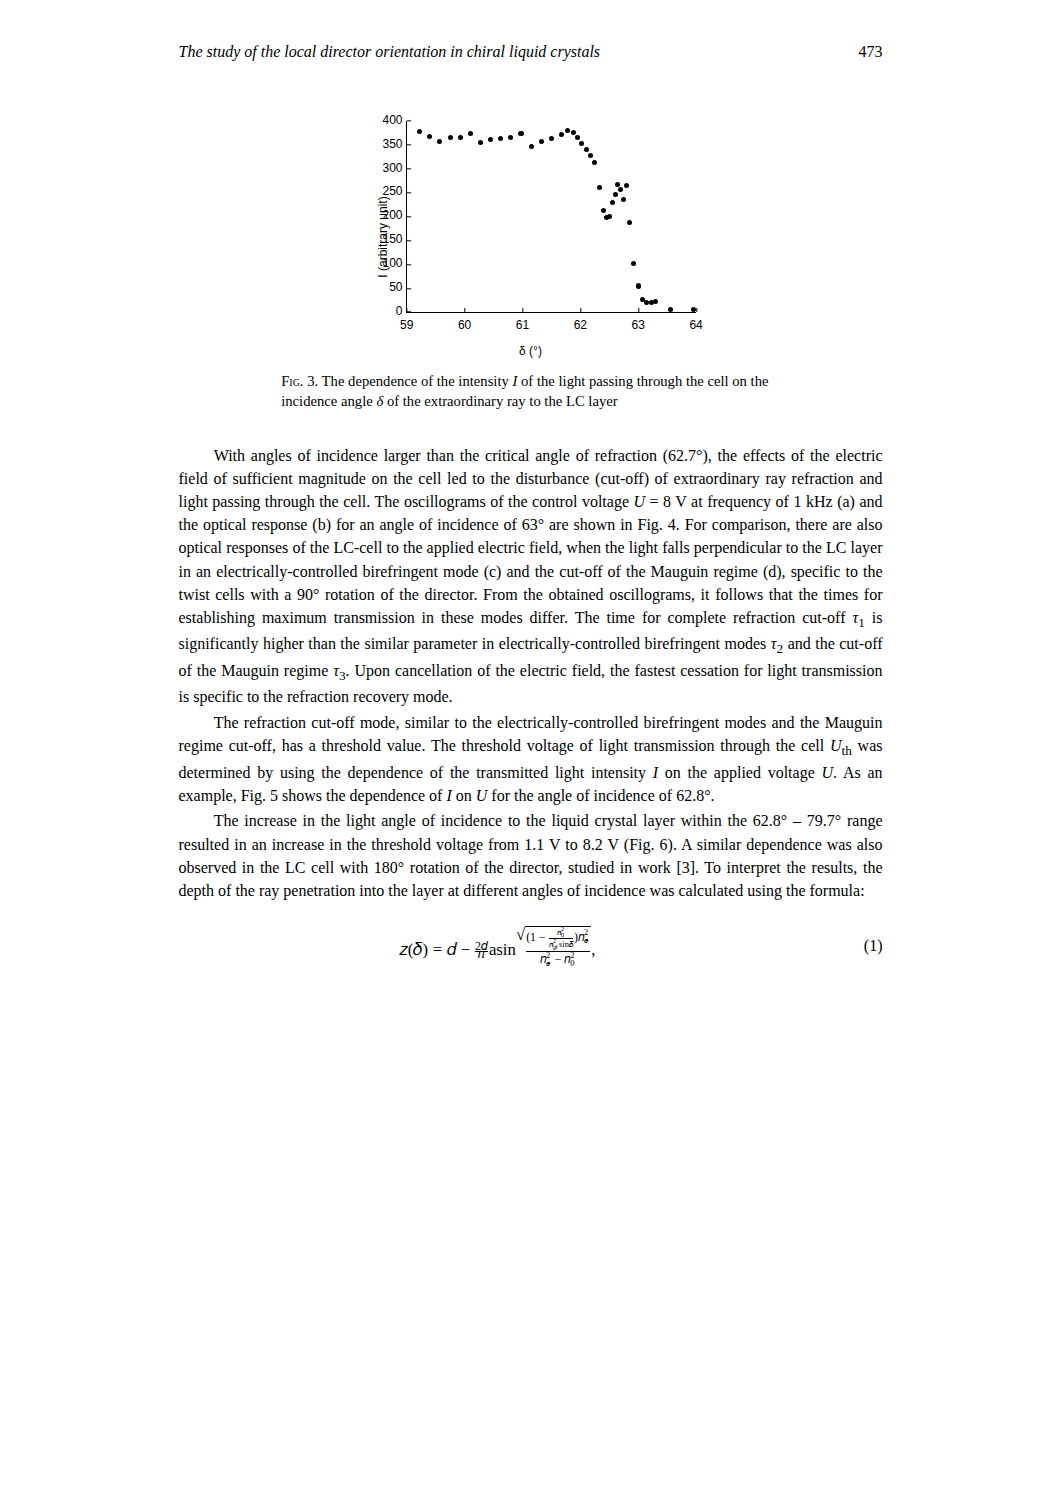The study of the local director orientation in chiral liquid crystals 473
I (arbitrary unit)
400 350 300 250 200 150 100 50 0 59 60 61 62 63 64
δ (°)
Fig. 3. The dependence of the intensity I of the light passing through the cell on the incidence angle δ of the extraordinary ray to the LC layer
With angles of incidence larger than the critical angle of refraction (62.7°), the effects of the electric field of sufficient magnitude on the cell led to the disturbance (cut-off) of extraordinary ray refraction and light passing through the cell. The oscillograms of the control voltage U = 8 V at frequency of 1 kHz (a) and the optical response (b) for an angle of incidence of 63° are shown in Fig. 4. For comparison, there are also optical responses of the LC-cell to the applied electric field, when the light falls perpendicular to the LC layer in an electrically-controlled birefringent mode (c) and the cut-off of the Mauguin regime (d), specific to the twist cells with a 90° rotation of the director. From the obtained oscillograms, it follows that the times for establishing maximum transmission in these modes differ. The time for complete refraction cut-off τ1 is significantly higher than the similar parameter in electrically-controlled birefringent modes τ2 and the cut-off of the Mauguin regime τ3. Upon cancellation of the electric field, the fastest cessation for light transmission is specific to the refraction recovery mode.
The refraction cut-off mode, similar to the electrically-controlled birefringent modes and the Mauguin regime cut-off, has a threshold value. The threshold voltage of light transmission through the cell Uth was determined by using the dependence of the transmitted light intensity I on the applied voltage U. As an example, Fig. 5 shows the dependence of I on U for the angle of incidence of 62.8°.
The increase in the light angle of incidence to the liquid crystal layer within the 62.8° – 79.7° range resulted in an increase in the threshold voltage from 1.1 V to 8.2 V (Fig. 6). A similar dependence was also observed in the LC cell with 180° rotation of the director, studied in work [3]. To interpret the results, the depth of the ray penetration into the layer at different angles of incidence was calculated using the formula:
z ( δ ) = d − 2d π asin ( 1 − n02 ngl2 ⁢ sin ⁡ δ ) ne2 ne2 − n02 ,
(1)